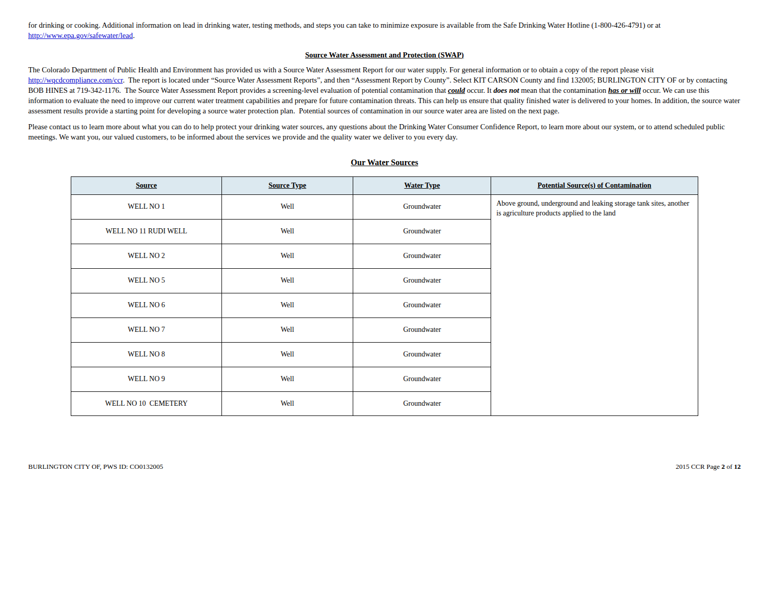for drinking or cooking. Additional information on lead in drinking water, testing methods, and steps you can take to minimize exposure is available from the Safe Drinking Water Hotline (1-800-426-4791) or at http://www.epa.gov/safewater/lead.
Source Water Assessment and Protection (SWAP)
The Colorado Department of Public Health and Environment has provided us with a Source Water Assessment Report for our water supply. For general information or to obtain a copy of the report please visit http://wqcdcompliance.com/ccr. The report is located under “Source Water Assessment Reports”, and then “Assessment Report by County”. Select KIT CARSON County and find 132005; BURLINGTON CITY OF or by contacting BOB HINES at 719-342-1176. The Source Water Assessment Report provides a screening-level evaluation of potential contamination that could occur. It does not mean that the contamination has or will occur. We can use this information to evaluate the need to improve our current water treatment capabilities and prepare for future contamination threats. This can help us ensure that quality finished water is delivered to your homes. In addition, the source water assessment results provide a starting point for developing a source water protection plan. Potential sources of contamination in our source water area are listed on the next page.
Please contact us to learn more about what you can do to help protect your drinking water sources, any questions about the Drinking Water Consumer Confidence Report, to learn more about our system, or to attend scheduled public meetings. We want you, our valued customers, to be informed about the services we provide and the quality water we deliver to you every day.
Our Water Sources
| Source | Source Type | Water Type | Potential Source(s) of Contamination |
| --- | --- | --- | --- |
| WELL NO 1 | Well | Groundwater | Above ground, underground and leaking storage tank sites, another is agriculture products applied to the land |
| WELL NO 11 RUDI WELL | Well | Groundwater |
| WELL NO 2 | Well | Groundwater |
| WELL NO 5 | Well | Groundwater |
| WELL NO 6 | Well | Groundwater |
| WELL NO 7 | Well | Groundwater |
| WELL NO 8 | Well | Groundwater |
| WELL NO 9 | Well | Groundwater |
| WELL NO 10 CEMETERY | Well | Groundwater |
BURLINGTON CITY OF, PWS ID: CO0132005
2015 CCR Page 2 of 12